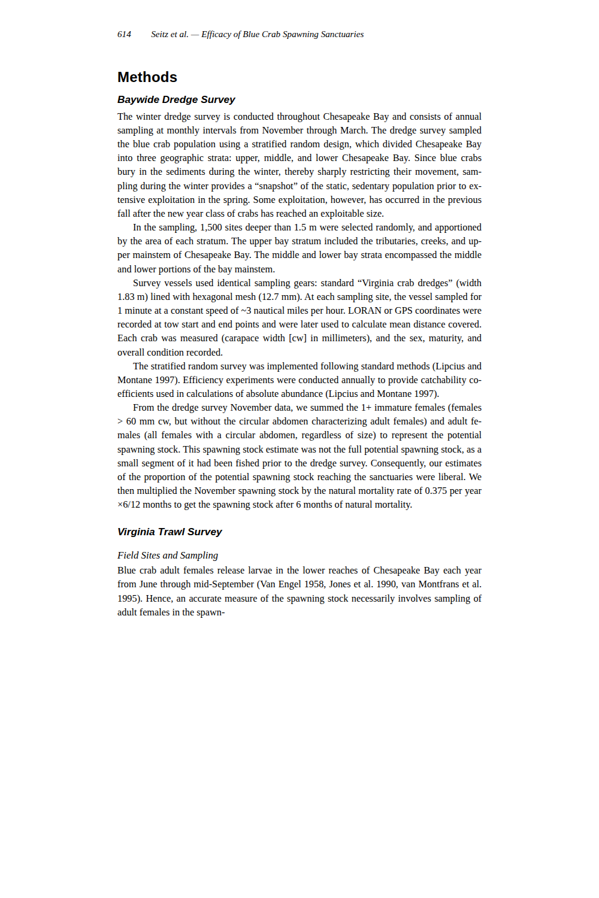614 Seitz et al. — Efficacy of Blue Crab Spawning Sanctuaries
Methods
Baywide Dredge Survey
The winter dredge survey is conducted throughout Chesapeake Bay and consists of annual sampling at monthly intervals from November through March. The dredge survey sampled the blue crab population using a stratified random design, which divided Chesapeake Bay into three geographic strata: upper, middle, and lower Chesapeake Bay. Since blue crabs bury in the sediments during the winter, thereby sharply restricting their movement, sampling during the winter provides a “snapshot” of the static, sedentary population prior to extensive exploitation in the spring. Some exploitation, however, has occurred in the previous fall after the new year class of crabs has reached an exploitable size.
In the sampling, 1,500 sites deeper than 1.5 m were selected randomly, and apportioned by the area of each stratum. The upper bay stratum included the tributaries, creeks, and upper mainstem of Chesapeake Bay. The middle and lower bay strata encompassed the middle and lower portions of the bay mainstem.
Survey vessels used identical sampling gears: standard “Virginia crab dredges” (width 1.83 m) lined with hexagonal mesh (12.7 mm). At each sampling site, the vessel sampled for 1 minute at a constant speed of ~3 nautical miles per hour. LORAN or GPS coordinates were recorded at tow start and end points and were later used to calculate mean distance covered. Each crab was measured (carapace width [cw] in millimeters), and the sex, maturity, and overall condition recorded.
The stratified random survey was implemented following standard methods (Lipcius and Montane 1997). Efficiency experiments were conducted annually to provide catchability coefficients used in calculations of absolute abundance (Lipcius and Montane 1997).
From the dredge survey November data, we summed the 1+ immature females (females > 60 mm cw, but without the circular abdomen characterizing adult females) and adult females (all females with a circular abdomen, regardless of size) to represent the potential spawning stock. This spawning stock estimate was not the full potential spawning stock, as a small segment of it had been fished prior to the dredge survey. Consequently, our estimates of the proportion of the potential spawning stock reaching the sanctuaries were liberal. We then multiplied the November spawning stock by the natural mortality rate of 0.375 per year ×6/12 months to get the spawning stock after 6 months of natural mortality.
Virginia Trawl Survey
Field Sites and Sampling
Blue crab adult females release larvae in the lower reaches of Chesapeake Bay each year from June through mid-September (Van Engel 1958, Jones et al. 1990, van Montfrans et al. 1995). Hence, an accurate measure of the spawning stock necessarily involves sampling of adult females in the spawn-